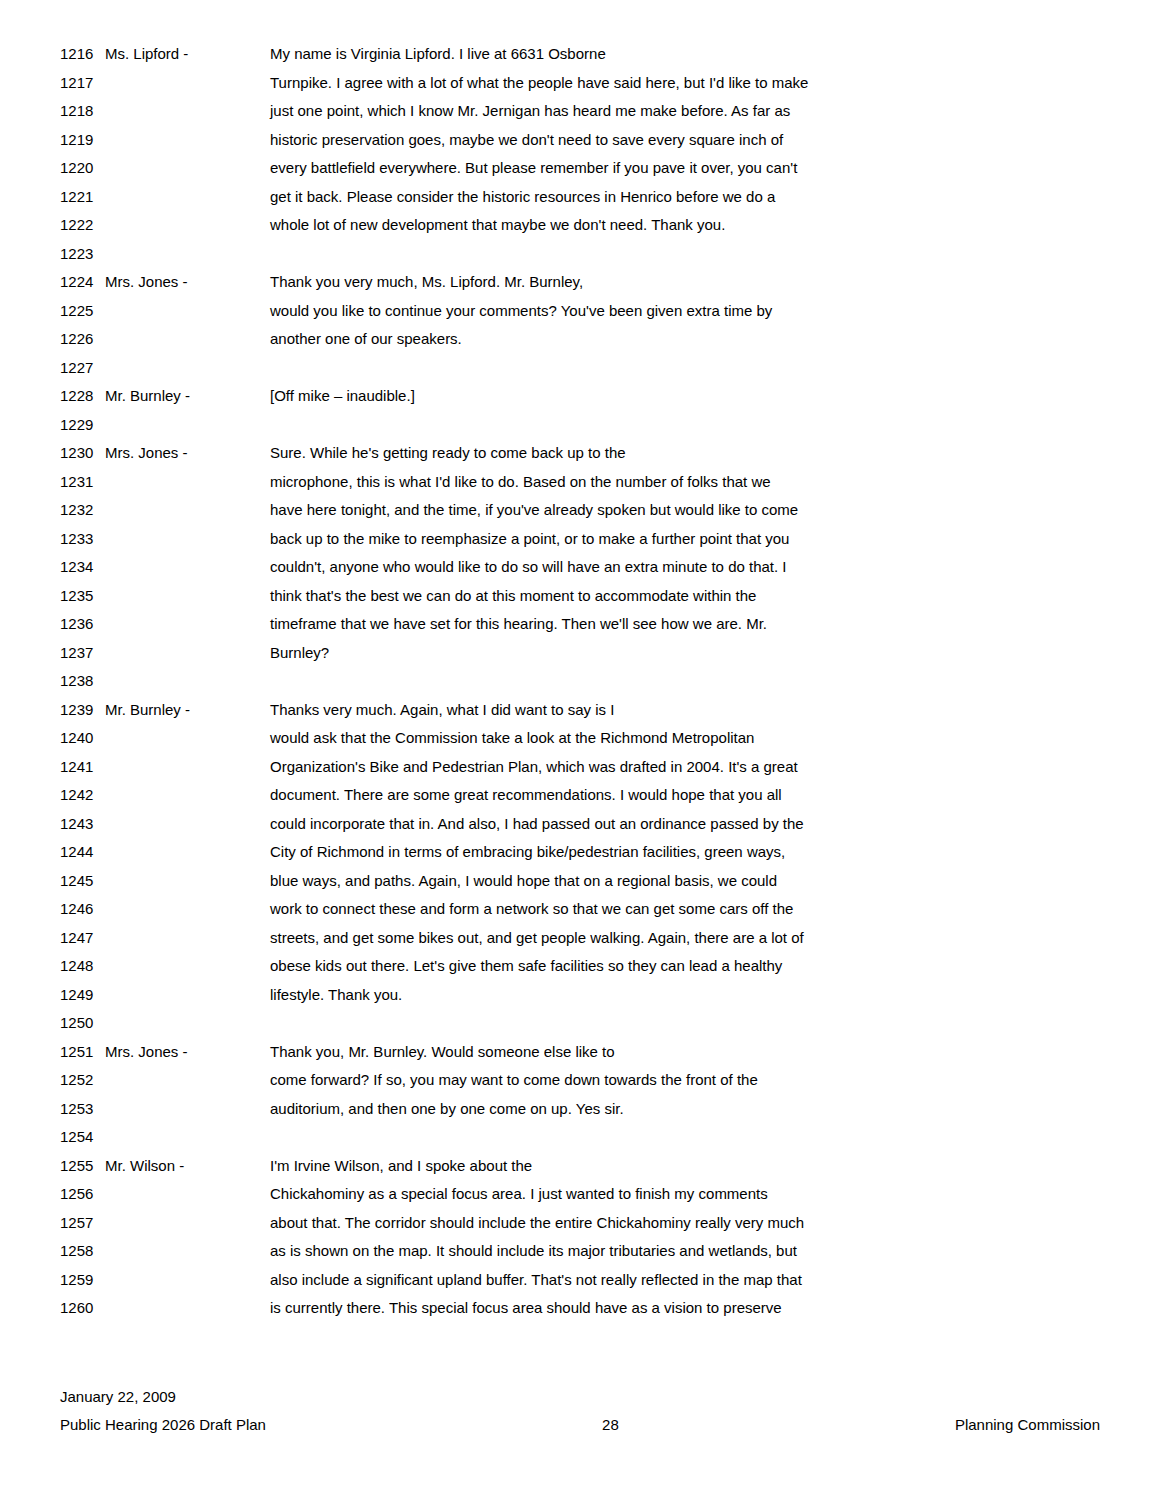| 1216 | Ms. Lipford - | My name is Virginia Lipford. I live at 6631 Osborne |
| 1217 | | Turnpike. I agree with a lot of what the people have said here, but I'd like to make |
| 1218 | | just one point, which I know Mr. Jernigan has heard me make before. As far as |
| 1219 | | historic preservation goes, maybe we don't need to save every square inch of |
| 1220 | | every battlefield everywhere. But please remember if you pave it over, you can't |
| 1221 | | get it back. Please consider the historic resources in Henrico before we do a |
| 1222 | | whole lot of new development that maybe we don't need. Thank you. |
| 1223 | | |
| 1224 | Mrs. Jones - | Thank you very much, Ms. Lipford. Mr. Burnley, |
| 1225 | | would you like to continue your comments? You've been given extra time by |
| 1226 | | another one of our speakers. |
| 1227 | | |
| 1228 | Mr. Burnley - | [Off mike – inaudible.] |
| 1229 | | |
| 1230 | Mrs. Jones - | Sure. While he's getting ready to come back up to the |
| 1231 | | microphone, this is what I'd like to do. Based on the number of folks that we |
| 1232 | | have here tonight, and the time, if you've already spoken but would like to come |
| 1233 | | back up to the mike to reemphasize a point, or to make a further point that you |
| 1234 | | couldn't, anyone who would like to do so will have an extra minute to do that. I |
| 1235 | | think that's the best we can do at this moment to accommodate within the |
| 1236 | | timeframe that we have set for this hearing. Then we'll see how we are. Mr. |
| 1237 | | Burnley? |
| 1238 | | |
| 1239 | Mr. Burnley - | Thanks very much. Again, what I did want to say is I |
| 1240 | | would ask that the Commission take a look at the Richmond Metropolitan |
| 1241 | | Organization's Bike and Pedestrian Plan, which was drafted in 2004. It's a great |
| 1242 | | document. There are some great recommendations. I would hope that you all |
| 1243 | | could incorporate that in. And also, I had passed out an ordinance passed by the |
| 1244 | | City of Richmond in terms of embracing bike/pedestrian facilities, green ways, |
| 1245 | | blue ways, and paths. Again, I would hope that on a regional basis, we could |
| 1246 | | work to connect these and form a network so that we can get some cars off the |
| 1247 | | streets, and get some bikes out, and get people walking. Again, there are a lot of |
| 1248 | | obese kids out there. Let's give them safe facilities so they can lead a healthy |
| 1249 | | lifestyle. Thank you. |
| 1250 | | |
| 1251 | Mrs. Jones - | Thank you, Mr. Burnley. Would someone else like to |
| 1252 | | come forward? If so, you may want to come down towards the front of the |
| 1253 | | auditorium, and then one by one come on up. Yes sir. |
| 1254 | | |
| 1255 | Mr. Wilson - | I'm Irvine Wilson, and I spoke about the |
| 1256 | | Chickahominy as a special focus area. I just wanted to finish my comments |
| 1257 | | about that. The corridor should include the entire Chickahominy really very much |
| 1258 | | as is shown on the map. It should include its major tributaries and wetlands, but |
| 1259 | | also include a significant upland buffer. That's not really reflected in the map that |
| 1260 | | is currently there. This special focus area should have as a vision to preserve |
January 22, 2009
Public Hearing 2026 Draft Plan
28
Planning Commission